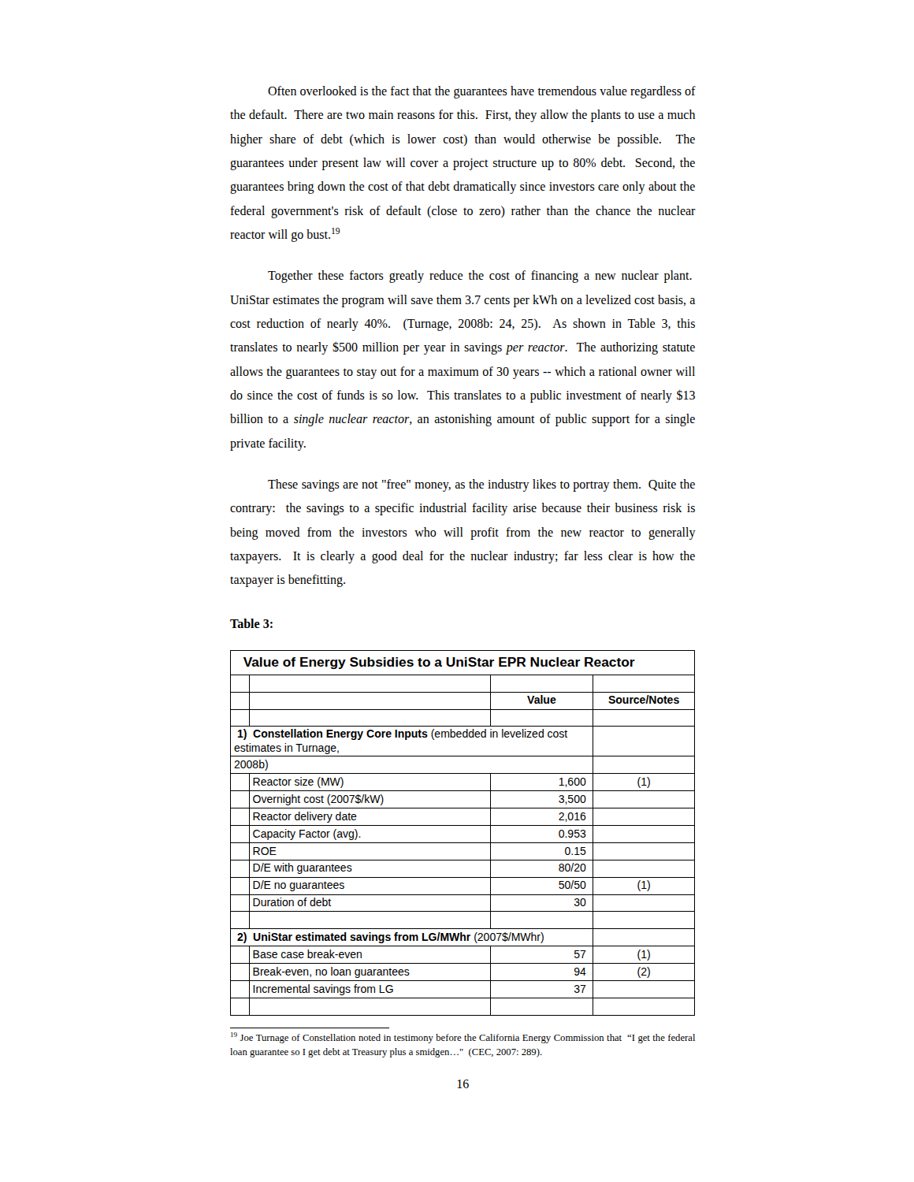Often overlooked is the fact that the guarantees have tremendous value regardless of the default. There are two main reasons for this. First, they allow the plants to use a much higher share of debt (which is lower cost) than would otherwise be possible. The guarantees under present law will cover a project structure up to 80% debt. Second, the guarantees bring down the cost of that debt dramatically since investors care only about the federal government's risk of default (close to zero) rather than the chance the nuclear reactor will go bust.19
Together these factors greatly reduce the cost of financing a new nuclear plant. UniStar estimates the program will save them 3.7 cents per kWh on a levelized cost basis, a cost reduction of nearly 40%. (Turnage, 2008b: 24, 25). As shown in Table 3, this translates to nearly $500 million per year in savings per reactor. The authorizing statute allows the guarantees to stay out for a maximum of 30 years -- which a rational owner will do since the cost of funds is so low. This translates to a public investment of nearly $13 billion to a single nuclear reactor, an astonishing amount of public support for a single private facility.
These savings are not "free" money, as the industry likes to portray them. Quite the contrary: the savings to a specific industrial facility arise because their business risk is being moved from the investors who will profit from the new reactor to generally taxpayers. It is clearly a good deal for the nuclear industry; far less clear is how the taxpayer is benefitting.
Table 3:
| Value of Energy Subsidies to a UniStar EPR Nuclear Reactor |
| | | Value | Source/Notes |
| 1) Constellation Energy Core Inputs (embedded in levelized cost estimates in Turnage, | |
| 2008b) | |
| | Reactor size (MW) | 1,600 | (1) |
| | Overnight cost (2007$/kW) | 3,500 | |
| | Reactor delivery date | 2,016 | |
| | Capacity Factor (avg). | 0.953 | |
| | ROE | 0.15 | |
| | D/E with guarantees | 80/20 | |
| | D/E no guarantees | 50/50 | (1) |
| | Duration of debt | 30 | |
| 2) UniStar estimated savings from LG/MWhr (2007$/MWhr) | |
| | Base case break-even | 57 | (1) |
| | Break-even, no loan guarantees | 94 | (2) |
| | Incremental savings from LG | 37 | |
19 Joe Turnage of Constellation noted in testimony before the California Energy Commission that “I get the federal loan guarantee so I get debt at Treasury plus a smidgen…" (CEC, 2007: 289).
16